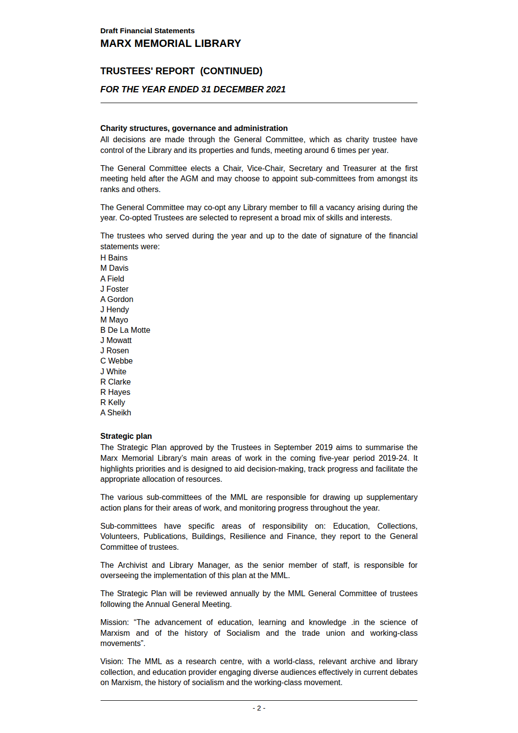Draft Financial Statements
MARX MEMORIAL LIBRARY
TRUSTEES' REPORT (CONTINUED)
FOR THE YEAR ENDED 31 DECEMBER 2021
Charity structures, governance and administration
All decisions are made through the General Committee, which as charity trustee have control of the Library and its properties and funds, meeting around 6 times per year.
The General Committee elects a Chair, Vice-Chair, Secretary and Treasurer at the first meeting held after the AGM and may choose to appoint sub-committees from amongst its ranks and others.
The General Committee may co-opt any Library member to fill a vacancy arising during the year. Co-opted Trustees are selected to represent a broad mix of skills and interests.
The trustees who served during the year and up to the date of signature of the financial statements were:
H Bains
M Davis
A Field
J Foster
A Gordon
J Hendy
M Mayo
B De La Motte
J Mowatt
J Rosen
C Webbe
J White
R Clarke
R Hayes
R Kelly
A Sheikh
Strategic plan
The Strategic Plan approved by the Trustees in September 2019 aims to summarise the Marx Memorial Library’s main areas of work in the coming five-year period 2019-24. It highlights priorities and is designed to aid decision-making, track progress and facilitate the appropriate allocation of resources.
The various sub-committees of the MML are responsible for drawing up supplementary action plans for their areas of work, and monitoring progress throughout the year.
Sub-committees have specific areas of responsibility on: Education, Collections, Volunteers, Publications, Buildings, Resilience and Finance, they report to the General Committee of trustees.
The Archivist and Library Manager, as the senior member of staff, is responsible for overseeing the implementation of this plan at the MML.
The Strategic Plan will be reviewed annually by the MML General Committee of trustees following the Annual General Meeting.
Mission: “The advancement of education, learning and knowledge .in the science of Marxism and of the history of Socialism and the trade union and working-class movements”.
Vision: The MML as a research centre, with a world-class, relevant archive and library collection, and education provider engaging diverse audiences effectively in current debates on Marxism, the history of socialism and the working-class movement.
- 2 -